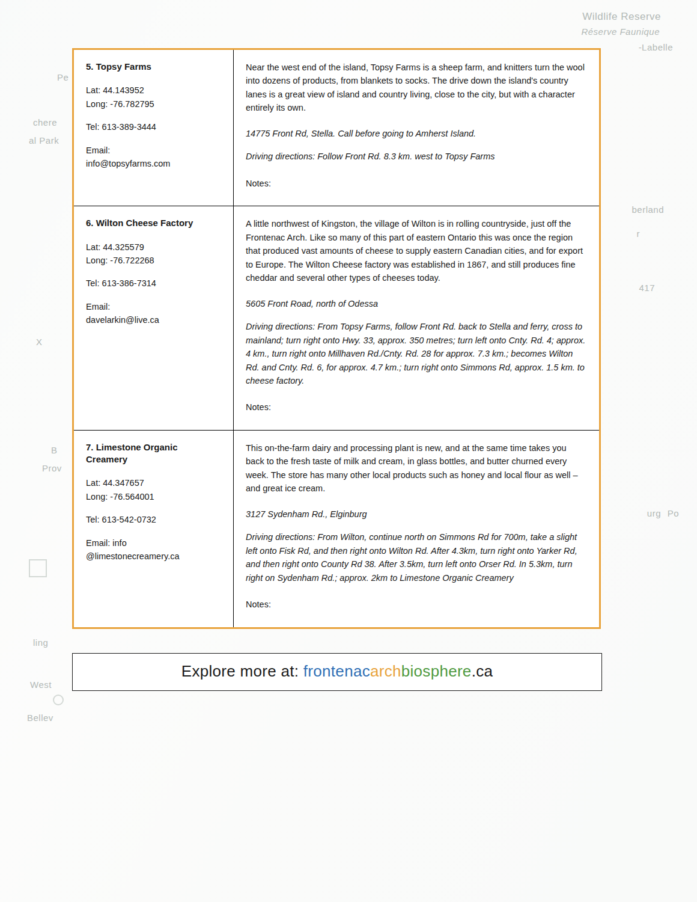Wildlife Reserve
Réserve Faunique
-Labelle
Pe
chere
al Park
berland
r
417
X
B
Prov
urg
Po
ling
West
Bellev
| 5. Topsy Farms Lat: 44.143952 Long: -76.782795 Tel: 613-389-3444 Email: info@topsyfarms.com | Near the west end of the island, Topsy Farms is a sheep farm, and knitters turn the wool into dozens of products, from blankets to socks. The drive down the island's country lanes is a great view of island and country living, close to the city, but with a character entirely its own. 14775 Front Rd, Stella. Call before going to Amherst Island. Driving directions: Follow Front Rd. 8.3 km. west to Topsy Farms Notes: |
| 6. Wilton Cheese Factory Lat: 44.325579 Long: -76.722268 Tel: 613-386-7314 Email: davelarkin@live.ca | A little northwest of Kingston, the village of Wilton is in rolling countryside, just off the Frontenac Arch. Like so many of this part of eastern Ontario this was once the region that produced vast amounts of cheese to supply eastern Canadian cities, and for export to Europe. The Wilton Cheese factory was established in 1867, and still produces fine cheddar and several other types of cheeses today. 5605 Front Road, north of Odessa Driving directions: From Topsy Farms, follow Front Rd. back to Stella and ferry, cross to mainland; turn right onto Hwy. 33, approx. 350 metres; turn left onto Cnty. Rd. 4; approx. 4 km., turn right onto Millhaven Rd./Cnty. Rd. 28 for approx. 7.3 km.; becomes Wilton Rd. and Cnty. Rd. 6, for approx. 4.7 km.; turn right onto Simmons Rd, approx. 1.5 km. to cheese factory. Notes: |
| 7. Limestone Organic Creamery Lat: 44.347657 Long: -76.564001 Tel: 613-542-0732 Email: info @limestonecreamery.ca | This on-the-farm dairy and processing plant is new, and at the same time takes you back to the fresh taste of milk and cream, in glass bottles, and butter churned every week. The store has many other local products such as honey and local flour as well – and great ice cream. 3127 Sydenham Rd., Elginburg Driving directions: From Wilton, continue north on Simmons Rd for 700m, take a slight left onto Fisk Rd, and then right onto Wilton Rd. After 4.3km, turn right onto Yarker Rd, and then right onto County Rd 38. After 3.5km, turn left onto Orser Rd. In 5.3km, turn right on Sydenham Rd.; approx. 2km to Limestone Organic Creamery Notes: |
Explore more at: frontenac arch biosphere.ca